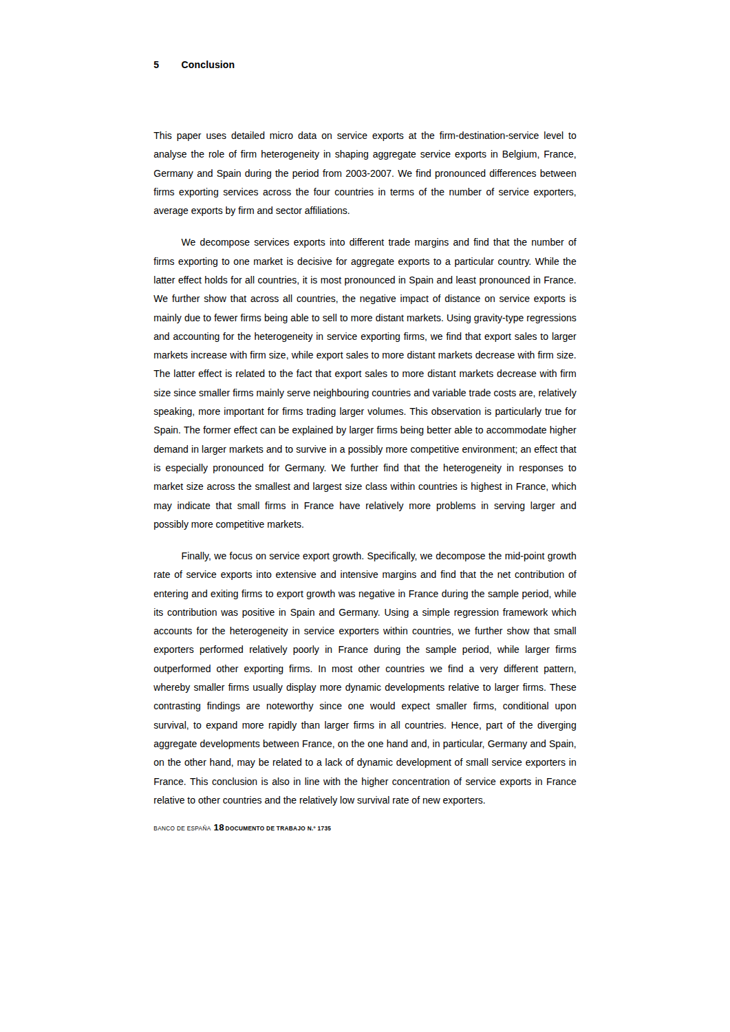5 Conclusion
This paper uses detailed micro data on service exports at the firm-destination-service level to analyse the role of firm heterogeneity in shaping aggregate service exports in Belgium, France, Germany and Spain during the period from 2003-2007. We find pronounced differences between firms exporting services across the four countries in terms of the number of service exporters, average exports by firm and sector affiliations.
We decompose services exports into different trade margins and find that the number of firms exporting to one market is decisive for aggregate exports to a particular country. While the latter effect holds for all countries, it is most pronounced in Spain and least pronounced in France. We further show that across all countries, the negative impact of distance on service exports is mainly due to fewer firms being able to sell to more distant markets. Using gravity-type regressions and accounting for the heterogeneity in service exporting firms, we find that export sales to larger markets increase with firm size, while export sales to more distant markets decrease with firm size. The latter effect is related to the fact that export sales to more distant markets decrease with firm size since smaller firms mainly serve neighbouring countries and variable trade costs are, relatively speaking, more important for firms trading larger volumes. This observation is particularly true for Spain. The former effect can be explained by larger firms being better able to accommodate higher demand in larger markets and to survive in a possibly more competitive environment; an effect that is especially pronounced for Germany. We further find that the heterogeneity in responses to market size across the smallest and largest size class within countries is highest in France, which may indicate that small firms in France have relatively more problems in serving larger and possibly more competitive markets.
Finally, we focus on service export growth. Specifically, we decompose the mid-point growth rate of service exports into extensive and intensive margins and find that the net contribution of entering and exiting firms to export growth was negative in France during the sample period, while its contribution was positive in Spain and Germany. Using a simple regression framework which accounts for the heterogeneity in service exporters within countries, we further show that small exporters performed relatively poorly in France during the sample period, while larger firms outperformed other exporting firms. In most other countries we find a very different pattern, whereby smaller firms usually display more dynamic developments relative to larger firms. These contrasting findings are noteworthy since one would expect smaller firms, conditional upon survival, to expand more rapidly than larger firms in all countries. Hence, part of the diverging aggregate developments between France, on the one hand and, in particular, Germany and Spain, on the other hand, may be related to a lack of dynamic development of small service exporters in France. This conclusion is also in line with the higher concentration of service exports in France relative to other countries and the relatively low survival rate of new exporters.
BANCO DE ESPAÑA 18 DOCUMENTO DE TRABAJO N.º 1735